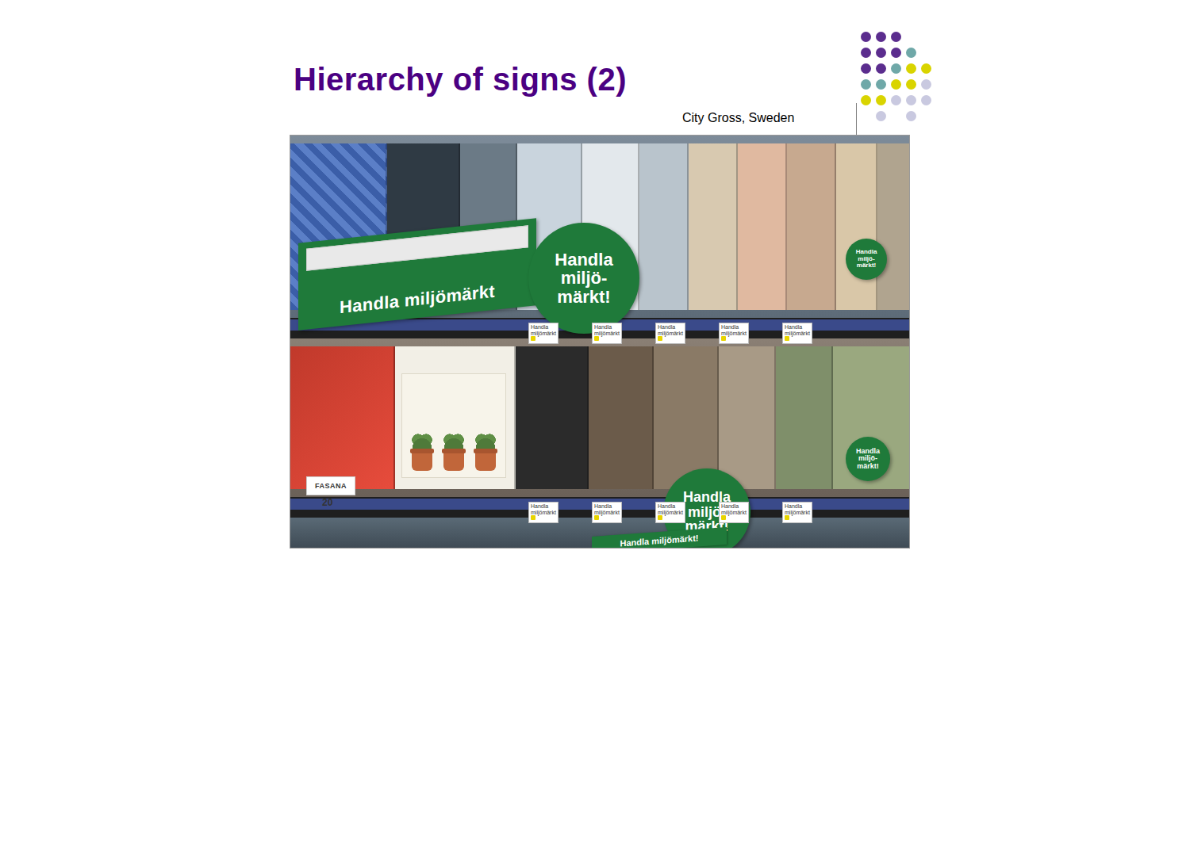Hierarchy of signs (2)
City Gross, Sweden
Handla miljömärkt
Handla
miljö-
märkt!
Handla
miljö-
märkt!
Handla
miljö-
märkt!
Handla
miljö-
märkt!
Handla miljömärkt!
FASANA
20
Handla
miljömärkt
Handla
miljömärkt
Handla
miljömärkt
Handla
miljömärkt
Handla
miljömärkt
Handla
miljömärkt
Handla
miljömärkt
Handla
miljömärkt
Handla
miljömärkt
Handla
miljömärkt